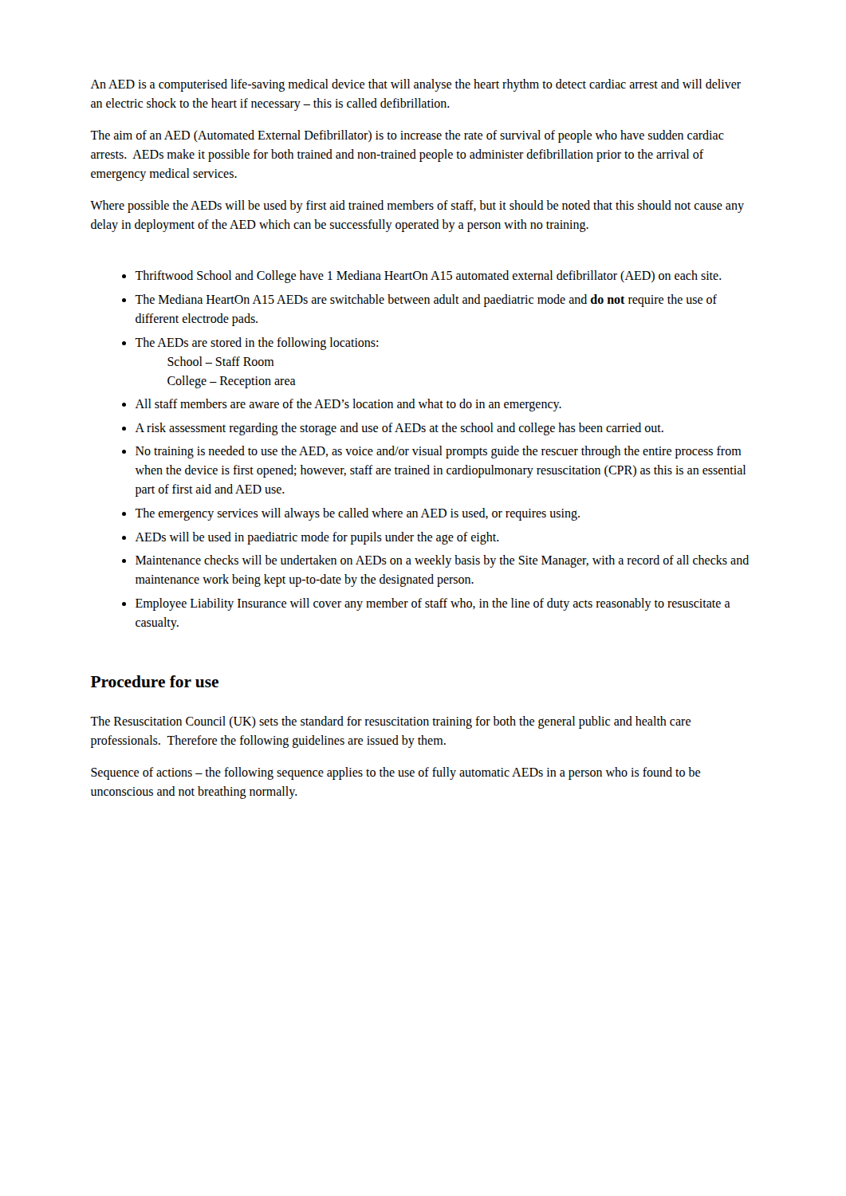An AED is a computerised life-saving medical device that will analyse the heart rhythm to detect cardiac arrest and will deliver an electric shock to the heart if necessary – this is called defibrillation.
The aim of an AED (Automated External Defibrillator) is to increase the rate of survival of people who have sudden cardiac arrests. AEDs make it possible for both trained and non-trained people to administer defibrillation prior to the arrival of emergency medical services.
Where possible the AEDs will be used by first aid trained members of staff, but it should be noted that this should not cause any delay in deployment of the AED which can be successfully operated by a person with no training.
Thriftwood School and College have 1 Mediana HeartOn A15 automated external defibrillator (AED) on each site.
The Mediana HeartOn A15 AEDs are switchable between adult and paediatric mode and do not require the use of different electrode pads.
The AEDs are stored in the following locations:
School – Staff Room
College – Reception area
All staff members are aware of the AED’s location and what to do in an emergency.
A risk assessment regarding the storage and use of AEDs at the school and college has been carried out.
No training is needed to use the AED, as voice and/or visual prompts guide the rescuer through the entire process from when the device is first opened; however, staff are trained in cardiopulmonary resuscitation (CPR) as this is an essential part of first aid and AED use.
The emergency services will always be called where an AED is used, or requires using.
AEDs will be used in paediatric mode for pupils under the age of eight.
Maintenance checks will be undertaken on AEDs on a weekly basis by the Site Manager, with a record of all checks and maintenance work being kept up-to-date by the designated person.
Employee Liability Insurance will cover any member of staff who, in the line of duty acts reasonably to resuscitate a casualty.
Procedure for use
The Resuscitation Council (UK) sets the standard for resuscitation training for both the general public and health care professionals. Therefore the following guidelines are issued by them.
Sequence of actions – the following sequence applies to the use of fully automatic AEDs in a person who is found to be unconscious and not breathing normally.